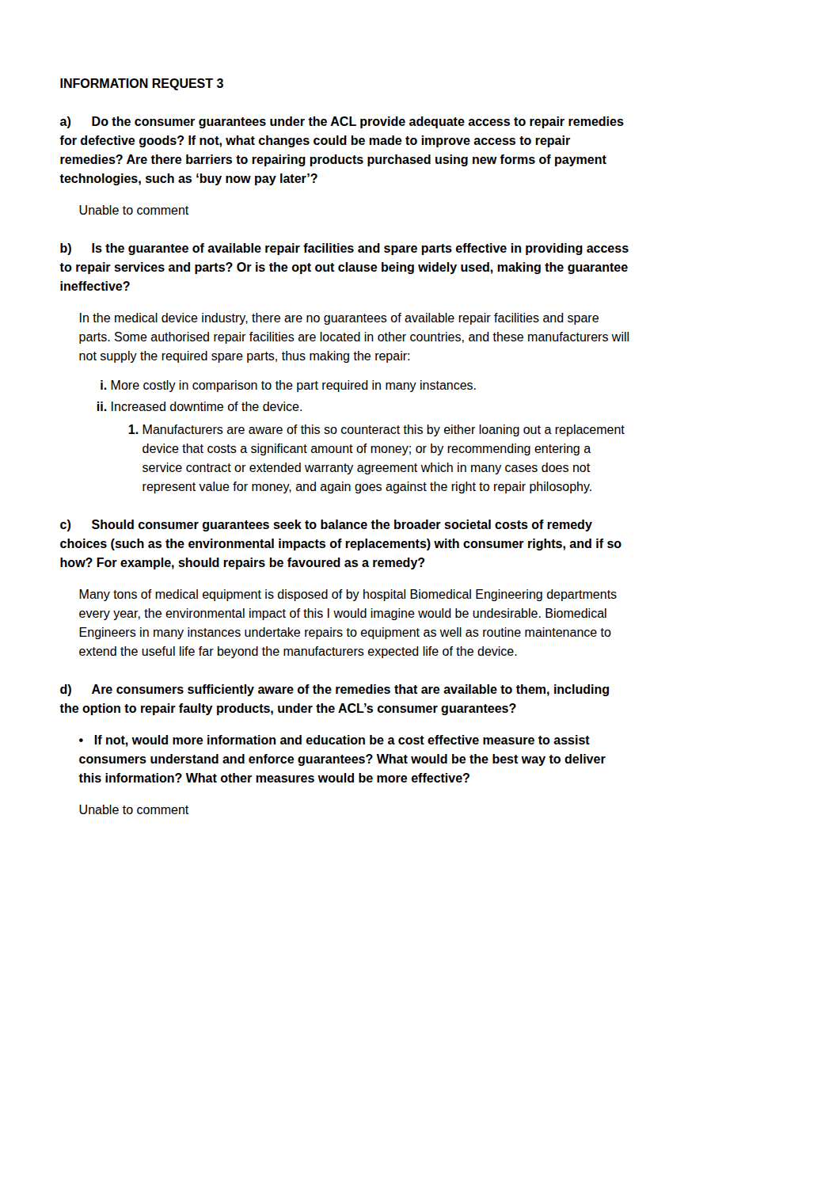INFORMATION REQUEST 3
a) Do the consumer guarantees under the ACL provide adequate access to repair remedies for defective goods? If not, what changes could be made to improve access to repair remedies? Are there barriers to repairing products purchased using new forms of payment technologies, such as ‘buy now pay later’?
Unable to comment
b) Is the guarantee of available repair facilities and spare parts effective in providing access to repair services and parts? Or is the opt out clause being widely used, making the guarantee ineffective?
In the medical device industry, there are no guarantees of available repair facilities and spare parts. Some authorised repair facilities are located in other countries, and these manufacturers will not supply the required spare parts, thus making the repair:
More costly in comparison to the part required in many instances.
Increased downtime of the device.
Manufacturers are aware of this so counteract this by either loaning out a replacement device that costs a significant amount of money; or by recommending entering a service contract or extended warranty agreement which in many cases does not represent value for money, and again goes against the right to repair philosophy.
c) Should consumer guarantees seek to balance the broader societal costs of remedy choices (such as the environmental impacts of replacements) with consumer rights, and if so how? For example, should repairs be favoured as a remedy?
Many tons of medical equipment is disposed of by hospital Biomedical Engineering departments every year, the environmental impact of this I would imagine would be undesirable. Biomedical Engineers in many instances undertake repairs to equipment as well as routine maintenance to extend the useful life far beyond the manufacturers expected life of the device.
d) Are consumers sufficiently aware of the remedies that are available to them, including the option to repair faulty products, under the ACL’s consumer guarantees?
•If not, would more information and education be a cost effective measure to assist consumers understand and enforce guarantees? What would be the best way to deliver this information? What other measures would be more effective?
Unable to comment